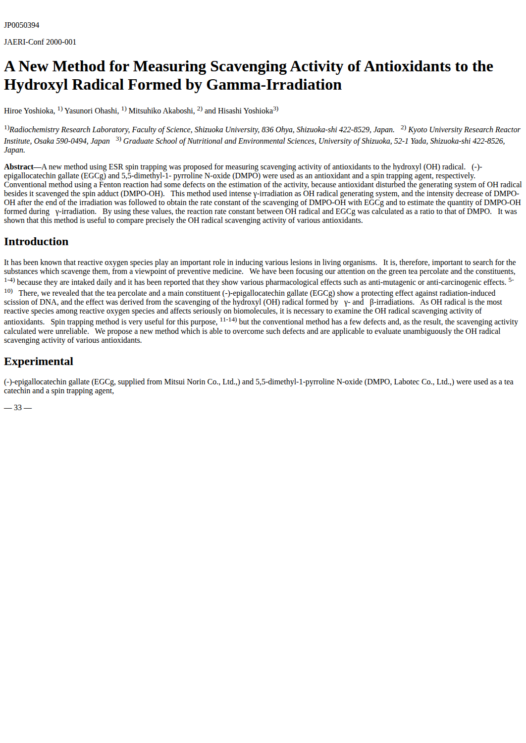JP0050394
JAERI-Conf 2000-001
A New Method for Measuring Scavenging Activity of Antioxidants to the Hydroxyl Radical Formed by Gamma-Irradiation
Hiroe Yoshioka, 1) Yasunori Ohashi, 1) Mitsuhiko Akaboshi, 2) and Hisashi Yoshioka3)
1)Radiochemistry Research Laboratory, Faculty of Science, Shizuoka University, 836 Ohya, Shizuoka-shi 422-8529, Japan. 2) Kyoto University Research Reactor Institute, Osaka 590-0494, Japan 3) Graduate School of Nutritional and Environmental Sciences, University of Shizuoka, 52-1 Yada, Shizuoka-shi 422-8526, Japan.
Abstract—A new method using ESR spin trapping was proposed for measuring scavenging activity of antioxidants to the hydroxyl (OH) radical. (-)-epigallocatechin gallate (EGCg) and 5,5-dimethyl-1- pyrroline N-oxide (DMPO) were used as an antioxidant and a spin trapping agent, respectively. Conventional method using a Fenton reaction had some defects on the estimation of the activity, because antioxidant disturbed the generating system of OH radical besides it scavenged the spin adduct (DMPO-OH). This method used intense γ-irradiation as OH radical generating system, and the intensity decrease of DMPO-OH after the end of the irradiation was followed to obtain the rate constant of the scavenging of DMPO-OH with EGCg and to estimate the quantity of DMPO-OH formed during γ-irradiation. By using these values, the reaction rate constant between OH radical and EGCg was calculated as a ratio to that of DMPO. It was shown that this method is useful to compare precisely the OH radical scavenging activity of various antioxidants.
Introduction
It has been known that reactive oxygen species play an important role in inducing various lesions in living organisms. It is, therefore, important to search for the substances which scavenge them, from a viewpoint of preventive medicine. We have been focusing our attention on the green tea percolate and the constituents, 1-4) because they are intaked daily and it has been reported that they show various pharmacological effects such as anti-mutagenic or anti-carcinogenic effects. 5-10) There, we revealed that the tea percolate and a main constituent (-)-epigallocatechin gallate (EGCg) show a protecting effect against radiation-induced scission of DNA, and the effect was derived from the scavenging of the hydroxyl (OH) radical formed by γ- and β-irradiations. As OH radical is the most reactive species among reactive oxygen species and affects seriously on biomolecules, it is necessary to examine the OH radical scavenging activity of antioxidants. Spin trapping method is very useful for this purpose, 11-14) but the conventional method has a few defects and, as the result, the scavenging activity calculated were unreliable. We propose a new method which is able to overcome such defects and are applicable to evaluate unambiguously the OH radical scavenging activity of various antioxidants.
Experimental
(-)-epigallocatechin gallate (EGCg, supplied from Mitsui Norin Co., Ltd.,) and 5,5-dimethyl-1-pyrroline N-oxide (DMPO, Labotec Co., Ltd.,) were used as a tea catechin and a spin trapping agent,
— 33 —